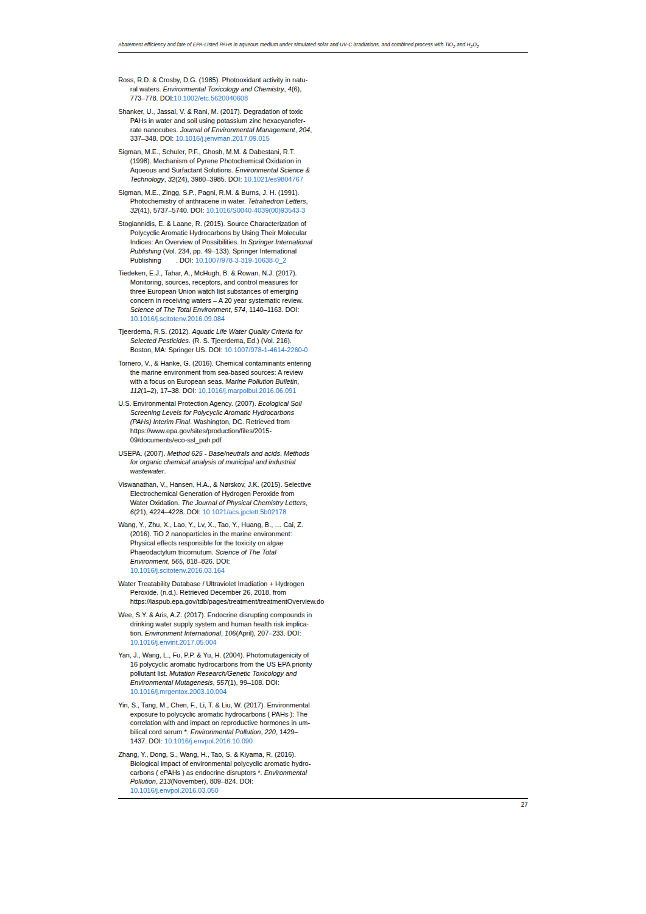Abatement efficiency and fate of EPA-Listed PAHs in aqueous medium under simulated solar and UV-C irradiations, and combined process with TiO2 and H2O2
Ross, R.D. & Crosby, D.G. (1985). Photooxidant activity in natural waters. Environmental Toxicology and Chemistry, 4(6), 773–778. DOI:10.1002/etc.5620040608
Shanker, U., Jassal, V. & Rani, M. (2017). Degradation of toxic PAHs in water and soil using potassium zinc hexacyanoferrate nanocubes. Journal of Environmental Management, 204, 337–348. DOI: 10.1016/j.jenvman.2017.09.015
Sigman, M.E., Schuler, P.F., Ghosh, M.M. & Dabestani, R.T. (1998). Mechanism of Pyrene Photochemical Oxidation in Aqueous and Surfactant Solutions. Environmental Science & Technology, 32(24), 3980–3985. DOI: 10.1021/es9804767
Sigman, M.E., Zingg, S.P., Pagni, R.M. & Burns, J. H. (1991). Photochemistry of anthracene in water. Tetrahedron Letters, 32(41), 5737–5740. DOI: 10.1016/S0040-4039(00)93543-3
Stogiannidis, E. & Laane, R. (2015). Source Characterization of Polycyclic Aromatic Hydrocarbons by Using Their Molecular Indices: An Overview of Possibilities. In Springer International Publishing (Vol. 234, pp. 49–133). Springer International Publishing . DOI: 10.1007/978-3-319-10638-0_2
Tiedeken, E.J., Tahar, A., McHugh, B. & Rowan, N.J. (2017). Monitoring, sources, receptors, and control measures for three European Union watch list substances of emerging concern in receiving waters – A 20 year systematic review. Science of The Total Environment, 574, 1140–1163. DOI: 10.1016/j.scitotenv.2016.09.084
Tjeerdema, R.S. (2012). Aquatic Life Water Quality Criteria for Selected Pesticides. (R. S. Tjeerdema, Ed.) (Vol. 216). Boston, MA: Springer US. DOI: 10.1007/978-1-4614-2260-0
Tornero, V., & Hanke, G. (2016). Chemical contaminants entering the marine environment from sea-based sources: A review with a focus on European seas. Marine Pollution Bulletin, 112(1–2), 17–38. DOI: 10.1016/j.marpolbul.2016.06.091
U.S. Environmental Protection Agency. (2007). Ecological Soil Screening Levels for Polycyclic Aromatic Hydrocarbons (PAHs) Interim Final. Washington, DC. Retrieved from https://www.epa.gov/sites/production/files/2015-09/documents/eco-ssl_pah.pdf
USEPA. (2007). Method 625 - Base/neutrals and acids. Methods for organic chemical analysis of municipal and industrial wastewater.
Viswanathan, V., Hansen, H.A., & Nørskov, J.K. (2015). Selective Electrochemical Generation of Hydrogen Peroxide from Water Oxidation. The Journal of Physical Chemistry Letters, 6(21), 4224–4228. DOI: 10.1021/acs.jpclett.5b02178
Wang, Y., Zhu, X., Lao, Y., Lv, X., Tao, Y., Huang, B., … Cai, Z. (2016). TiO 2 nanoparticles in the marine environment: Physical effects responsible for the toxicity on algae Phaeodactylum tricornutum. Science of The Total Environment, 565, 818–826. DOI: 10.1016/j.scitotenv.2016.03.164
Water Treatability Database / Ultraviolet Irradiation + Hydrogen Peroxide. (n.d.). Retrieved December 26, 2018, from https://iaspub.epa.gov/tdb/pages/treatment/treatmentOverview.do
Wee, S.Y. & Aris, A.Z. (2017). Endocrine disrupting compounds in drinking water supply system and human health risk implication. Environment International, 106(April), 207–233. DOI: 10.1016/j.envint.2017.05.004
Yan, J., Wang, L., Fu, P.P. & Yu, H. (2004). Photomutagenicity of 16 polycyclic aromatic hydrocarbons from the US EPA priority pollutant list. Mutation Research/Genetic Toxicology and Environmental Mutagenesis, 557(1), 99–108. DOI: 10.1016/j.mrgentox.2003.10.004
Yin, S., Tang, M., Chen, F., Li, T. & Liu, W. (2017). Environmental exposure to polycyclic aromatic hydrocarbons ( PAHs ): The correlation with and impact on reproductive hormones in umbilical cord serum *. Environmental Pollution, 220, 1429–1437. DOI: 10.1016/j.envpol.2016.10.090
Zhang, Y., Dong, S., Wang, H., Tao, S. & Kiyama, R. (2016). Biological impact of environmental polycyclic aromatic hydrocarbons ( ePAHs ) as endocrine disruptors *. Environmental Pollution, 213(November), 809–824. DOI: 10.1016/j.envpol.2016.03.050
27